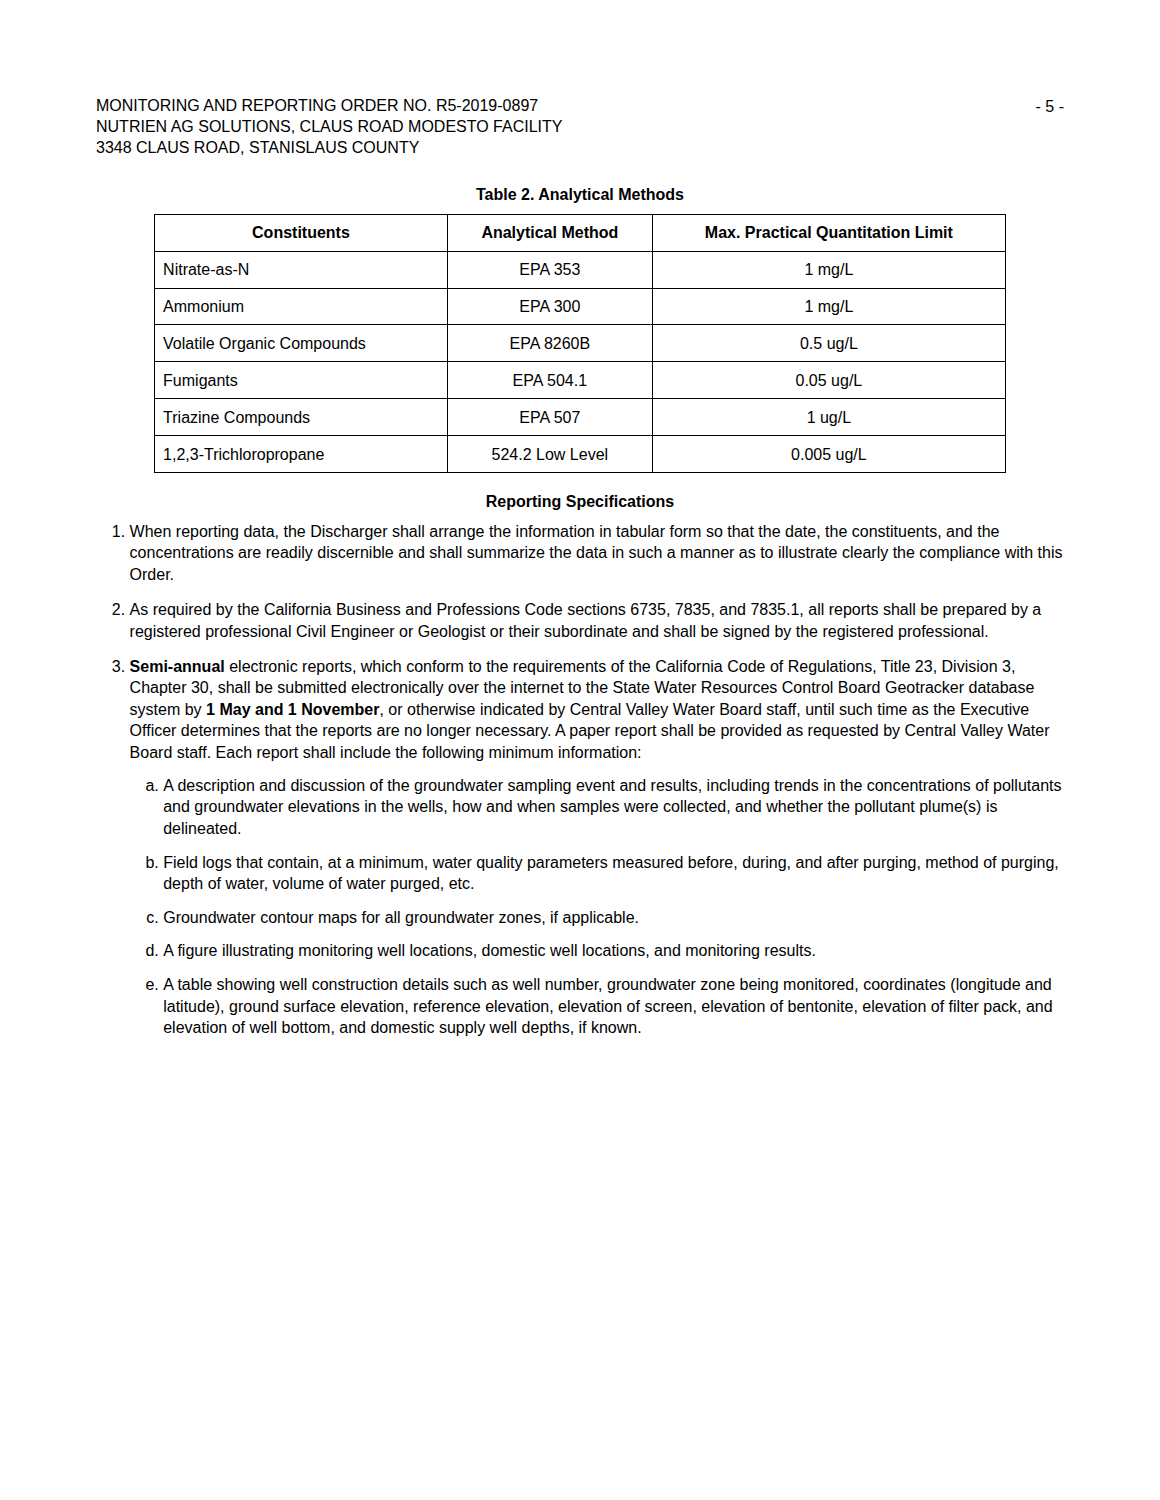- 5 -
MONITORING AND REPORTING ORDER NO. R5-2019-0897
NUTRIEN AG SOLUTIONS, CLAUS ROAD MODESTO FACILITY
3348 CLAUS ROAD, STANISLAUS COUNTY
Table 2. Analytical Methods
| Constituents | Analytical Method | Max. Practical Quantitation Limit |
| --- | --- | --- |
| Nitrate-as-N | EPA 353 | 1 mg/L |
| Ammonium | EPA 300 | 1 mg/L |
| Volatile Organic Compounds | EPA 8260B | 0.5 ug/L |
| Fumigants | EPA 504.1 | 0.05 ug/L |
| Triazine Compounds | EPA 507 | 1 ug/L |
| 1,2,3-Trichloropropane | 524.2 Low Level | 0.005 ug/L |
Reporting Specifications
When reporting data, the Discharger shall arrange the information in tabular form so that the date, the constituents, and the concentrations are readily discernible and shall summarize the data in such a manner as to illustrate clearly the compliance with this Order.
As required by the California Business and Professions Code sections 6735, 7835, and 7835.1, all reports shall be prepared by a registered professional Civil Engineer or Geologist or their subordinate and shall be signed by the registered professional.
Semi-annual electronic reports, which conform to the requirements of the California Code of Regulations, Title 23, Division 3, Chapter 30, shall be submitted electronically over the internet to the State Water Resources Control Board Geotracker database system by 1 May and 1 November, or otherwise indicated by Central Valley Water Board staff, until such time as the Executive Officer determines that the reports are no longer necessary. A paper report shall be provided as requested by Central Valley Water Board staff. Each report shall include the following minimum information:
A description and discussion of the groundwater sampling event and results, including trends in the concentrations of pollutants and groundwater elevations in the wells, how and when samples were collected, and whether the pollutant plume(s) is delineated.
Field logs that contain, at a minimum, water quality parameters measured before, during, and after purging, method of purging, depth of water, volume of water purged, etc.
Groundwater contour maps for all groundwater zones, if applicable.
A figure illustrating monitoring well locations, domestic well locations, and monitoring results.
A table showing well construction details such as well number, groundwater zone being monitored, coordinates (longitude and latitude), ground surface elevation, reference elevation, elevation of screen, elevation of bentonite, elevation of filter pack, and elevation of well bottom, and domestic supply well depths, if known.